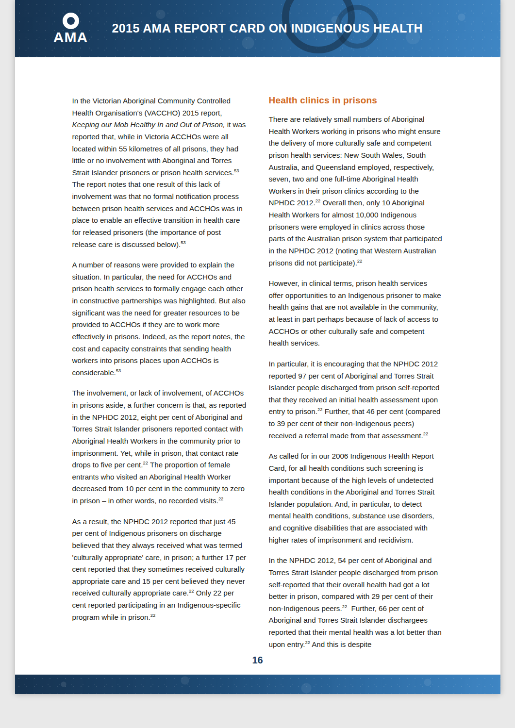AMA
2015 AMA Report Card on Indigenous Health
In the Victorian Aboriginal Community Controlled Health Organisation's (VACCHO) 2015 report, Keeping our Mob Healthy In and Out of Prison, it was reported that, while in Victoria ACCHOs were all located within 55 kilometres of all prisons, they had little or no involvement with Aboriginal and Torres Strait Islander prisoners or prison health services.53 The report notes that one result of this lack of involvement was that no formal notification process between prison health services and ACCHOs was in place to enable an effective transition in health care for released prisoners (the importance of post release care is discussed below).53
A number of reasons were provided to explain the situation. In particular, the need for ACCHOs and prison health services to formally engage each other in constructive partnerships was highlighted. But also significant was the need for greater resources to be provided to ACCHOs if they are to work more effectively in prisons. Indeed, as the report notes, the cost and capacity constraints that sending health workers into prisons places upon ACCHOs is considerable.53
The involvement, or lack of involvement, of ACCHOs in prisons aside, a further concern is that, as reported in the NPHDC 2012, eight per cent of Aboriginal and Torres Strait Islander prisoners reported contact with Aboriginal Health Workers in the community prior to imprisonment. Yet, while in prison, that contact rate drops to five per cent.22 The proportion of female entrants who visited an Aboriginal Health Worker decreased from 10 per cent in the community to zero in prison – in other words, no recorded visits.22
As a result, the NPHDC 2012 reported that just 45 per cent of Indigenous prisoners on discharge believed that they always received what was termed 'culturally appropriate' care, in prison; a further 17 per cent reported that they sometimes received culturally appropriate care and 15 per cent believed they never received culturally appropriate care.22 Only 22 per cent reported participating in an Indigenous-specific program while in prison.22
Health clinics in prisons
There are relatively small numbers of Aboriginal Health Workers working in prisons who might ensure the delivery of more culturally safe and competent prison health services: New South Wales, South Australia, and Queensland employed, respectively, seven, two and one full-time Aboriginal Health Workers in their prison clinics according to the NPHDC 2012.22 Overall then, only 10 Aboriginal Health Workers for almost 10,000 Indigenous prisoners were employed in clinics across those parts of the Australian prison system that participated in the NPHDC 2012 (noting that Western Australian prisons did not participate).22
However, in clinical terms, prison health services offer opportunities to an Indigenous prisoner to make health gains that are not available in the community, at least in part perhaps because of lack of access to ACCHOs or other culturally safe and competent health services.
In particular, it is encouraging that the NPHDC 2012 reported 97 per cent of Aboriginal and Torres Strait Islander people discharged from prison self-reported that they received an initial health assessment upon entry to prison.22 Further, that 46 per cent (compared to 39 per cent of their non-Indigenous peers) received a referral made from that assessment.22
As called for in our 2006 Indigenous Health Report Card, for all health conditions such screening is important because of the high levels of undetected health conditions in the Aboriginal and Torres Strait Islander population. And, in particular, to detect mental health conditions, substance use disorders, and cognitive disabilities that are associated with higher rates of imprisonment and recidivism.
In the NPHDC 2012, 54 per cent of Aboriginal and Torres Strait Islander people discharged from prison self-reported that their overall health had got a lot better in prison, compared with 29 per cent of their non-Indigenous peers.22 Further, 66 per cent of Aboriginal and Torres Strait Islander dischargees reported that their mental health was a lot better than upon entry.22 And this is despite
16